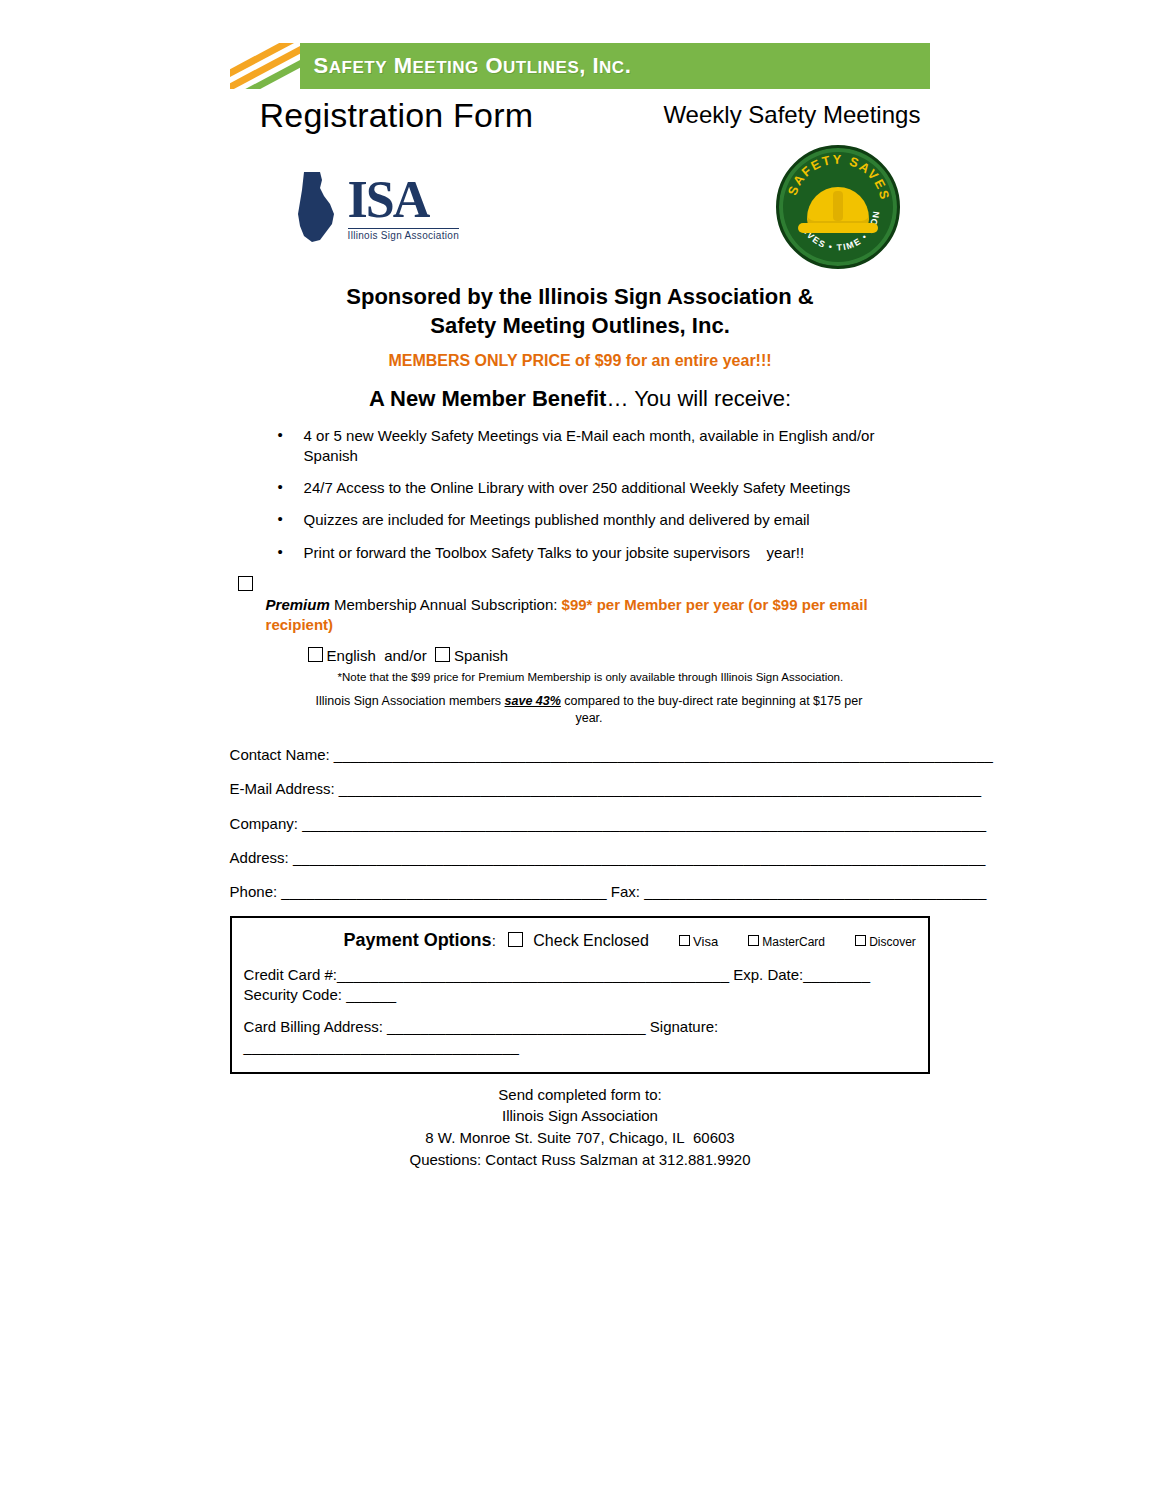SAFETY MEETING OUTLINES, INC.
Registration Form
Weekly Safety Meetings
ISA
Illinois Sign Association
SAFETY SAVES LIVES • TIME • MONEY
Sponsored by the Illinois Sign Association &
Safety Meeting Outlines, Inc.
MEMBERS ONLY PRICE of $99 for an entire year!!!
A New Member Benefit… You will receive:
4 or 5 new Weekly Safety Meetings via E-Mail each month, available in English and/or Spanish
24/7 Access to the Online Library with over 250 additional Weekly Safety Meetings
Quizzes are included for Meetings published monthly and delivered by email
Print or forward the Toolbox Safety Talks to your jobsite supervisors year!!
Premium Membership Annual Subscription: $99* per Member per year (or $99 per email recipient)
English and/or Spanish
*Note that the $99 price for Premium Membership is only available through Illinois Sign Association.
Illinois Sign Association members save 43% compared to the buy-direct rate beginning at $175 per year.
Contact Name: _______________________________________________________________________________
E-Mail Address: _____________________________________________________________________________
Company: __________________________________________________________________________________
Address: ___________________________________________________________________________________
Phone: _______________________________________ Fax: _________________________________________
Payment Options: Check Enclosed Visa MasterCard Discover
Credit Card #:_______________________________________________ Exp. Date:________ Security Code: ______
Card Billing Address: _______________________________ Signature: _________________________________
Send completed form to:
Illinois Sign Association
8 W. Monroe St. Suite 707, Chicago, IL 60603
Questions: Contact Russ Salzman at 312.881.9920